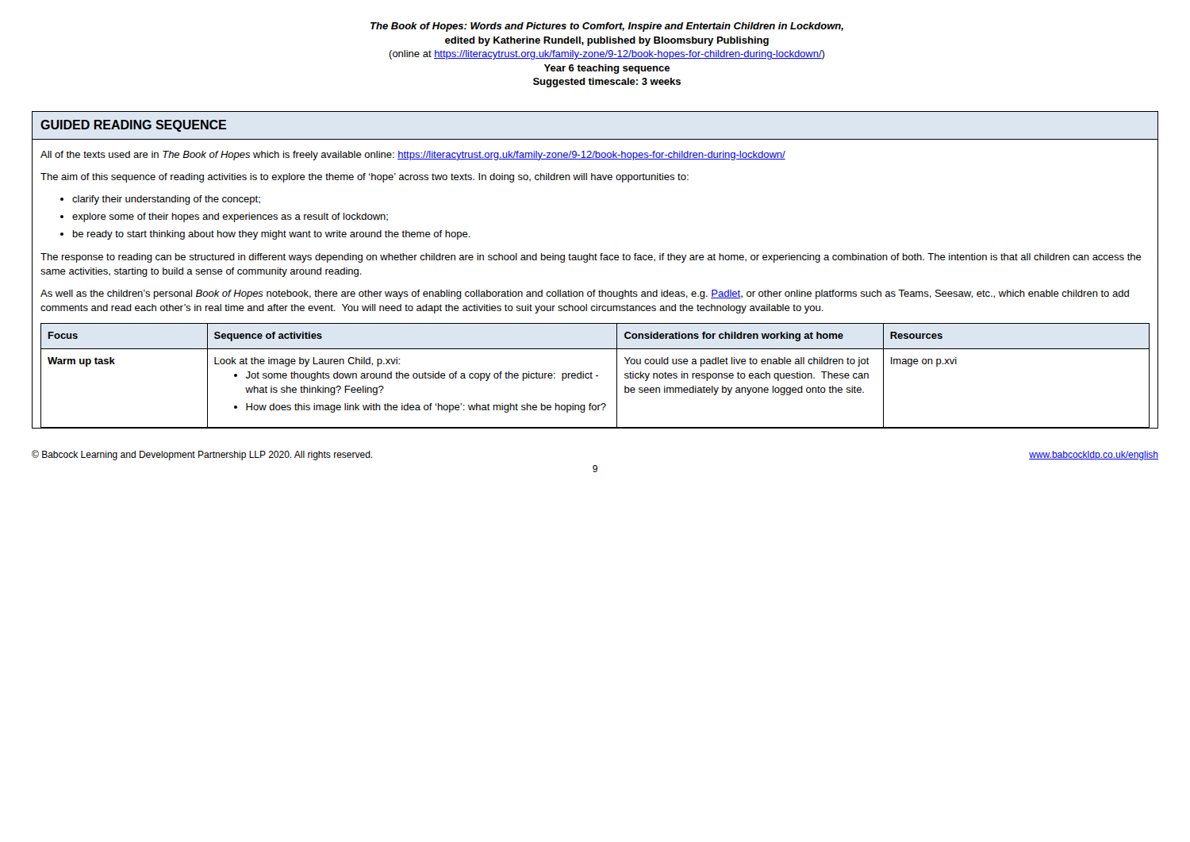The Book of Hopes: Words and Pictures to Comfort, Inspire and Entertain Children in Lockdown,
edited by Katherine Rundell, published by Bloomsbury Publishing
(online at https://literacytrust.org.uk/family-zone/9-12/book-hopes-for-children-during-lockdown/)
Year 6 teaching sequence
Suggested timescale: 3 weeks
GUIDED READING SEQUENCE
All of the texts used are in The Book of Hopes which is freely available online: https://literacytrust.org.uk/family-zone/9-12/book-hopes-for-children-during-lockdown/
The aim of this sequence of reading activities is to explore the theme of ‘hope’ across two texts. In doing so, children will have opportunities to:
clarify their understanding of the concept;
explore some of their hopes and experiences as a result of lockdown;
be ready to start thinking about how they might want to write around the theme of hope.
The response to reading can be structured in different ways depending on whether children are in school and being taught face to face, if they are at home, or experiencing a combination of both. The intention is that all children can access the same activities, starting to build a sense of community around reading.
As well as the children’s personal Book of Hopes notebook, there are other ways of enabling collaboration and collation of thoughts and ideas, e.g. Padlet, or other online platforms such as Teams, Seesaw, etc., which enable children to add comments and read each other’s in real time and after the event. You will need to adapt the activities to suit your school circumstances and the technology available to you.
| Focus | Sequence of activities | Considerations for children working at home | Resources |
| --- | --- | --- | --- |
| Warm up task | Look at the image by Lauren Child, p.xvi: Jot some thoughts down around the outside of a copy of the picture: predict - what is she thinking? Feeling? How does this image link with the idea of ‘hope’: what might she be hoping for? | You could use a padlet live to enable all children to jot sticky notes in response to each question. These can be seen immediately by anyone logged onto the site. | Image on p.xvi |
© Babcock Learning and Development Partnership LLP 2020. All rights reserved.
www.babcockldp.co.uk/english
9